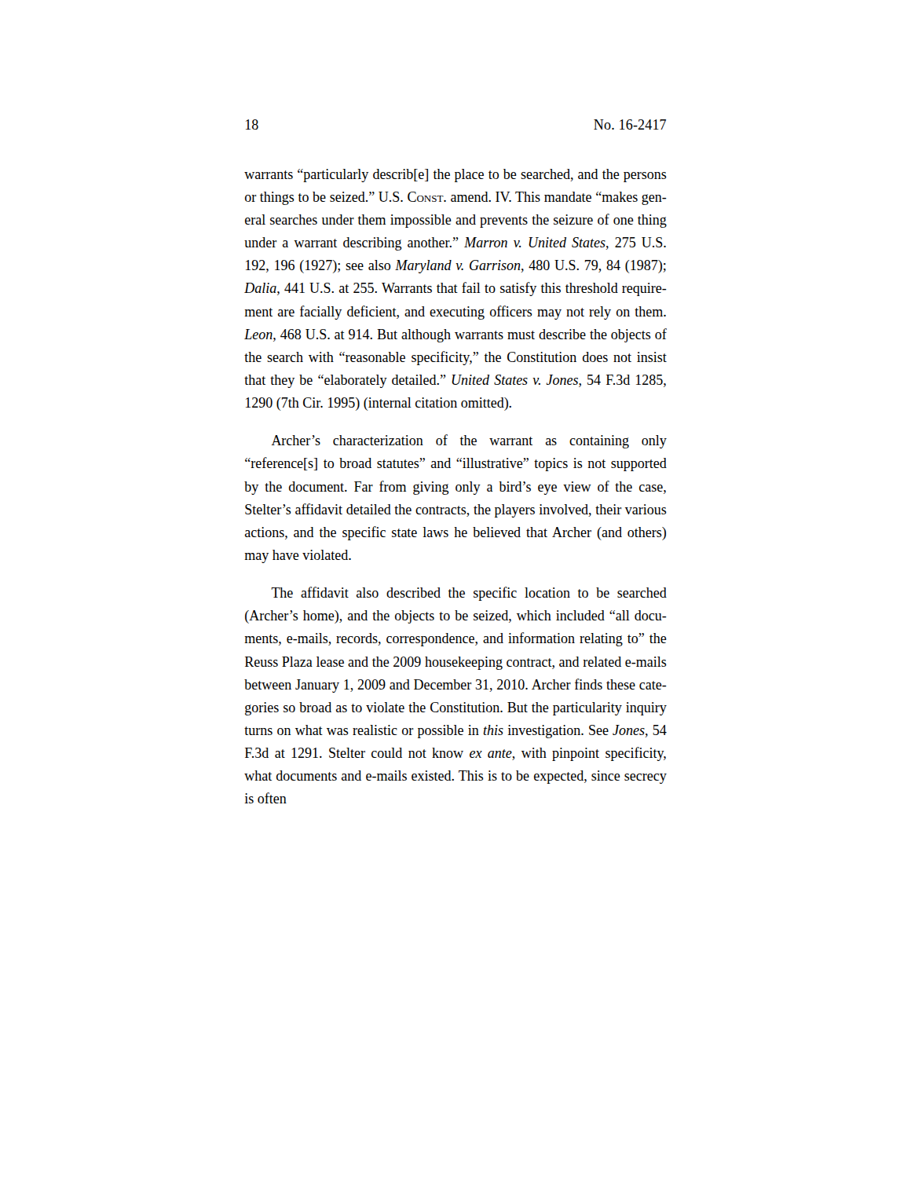18 No. 16-2417
warrants “particularly describ[e] the place to be searched, and the persons or things to be seized.” U.S. Const. amend. IV. This mandate “makes general searches under them impossible and prevents the seizure of one thing under a warrant describing another.” Marron v. United States, 275 U.S. 192, 196 (1927); see also Maryland v. Garrison, 480 U.S. 79, 84 (1987); Dalia, 441 U.S. at 255. Warrants that fail to satisfy this threshold requirement are facially deficient, and executing officers may not rely on them. Leon, 468 U.S. at 914. But although warrants must describe the objects of the search with “reasonable specificity,” the Constitution does not insist that they be “elaborately detailed.” United States v. Jones, 54 F.3d 1285, 1290 (7th Cir. 1995) (internal citation omitted).
Archer’s characterization of the warrant as containing only “reference[s] to broad statutes” and “illustrative” topics is not supported by the document. Far from giving only a bird’s eye view of the case, Stelter’s affidavit detailed the contracts, the players involved, their various actions, and the specific state laws he believed that Archer (and others) may have violated.
The affidavit also described the specific location to be searched (Archer’s home), and the objects to be seized, which included “all documents, e-mails, records, correspondence, and information relating to” the Reuss Plaza lease and the 2009 housekeeping contract, and related e-mails between January 1, 2009 and December 31, 2010. Archer finds these categories so broad as to violate the Constitution. But the particularity inquiry turns on what was realistic or possible in this investigation. See Jones, 54 F.3d at 1291. Stelter could not know ex ante, with pinpoint specificity, what documents and e-mails existed. This is to be expected, since secrecy is often